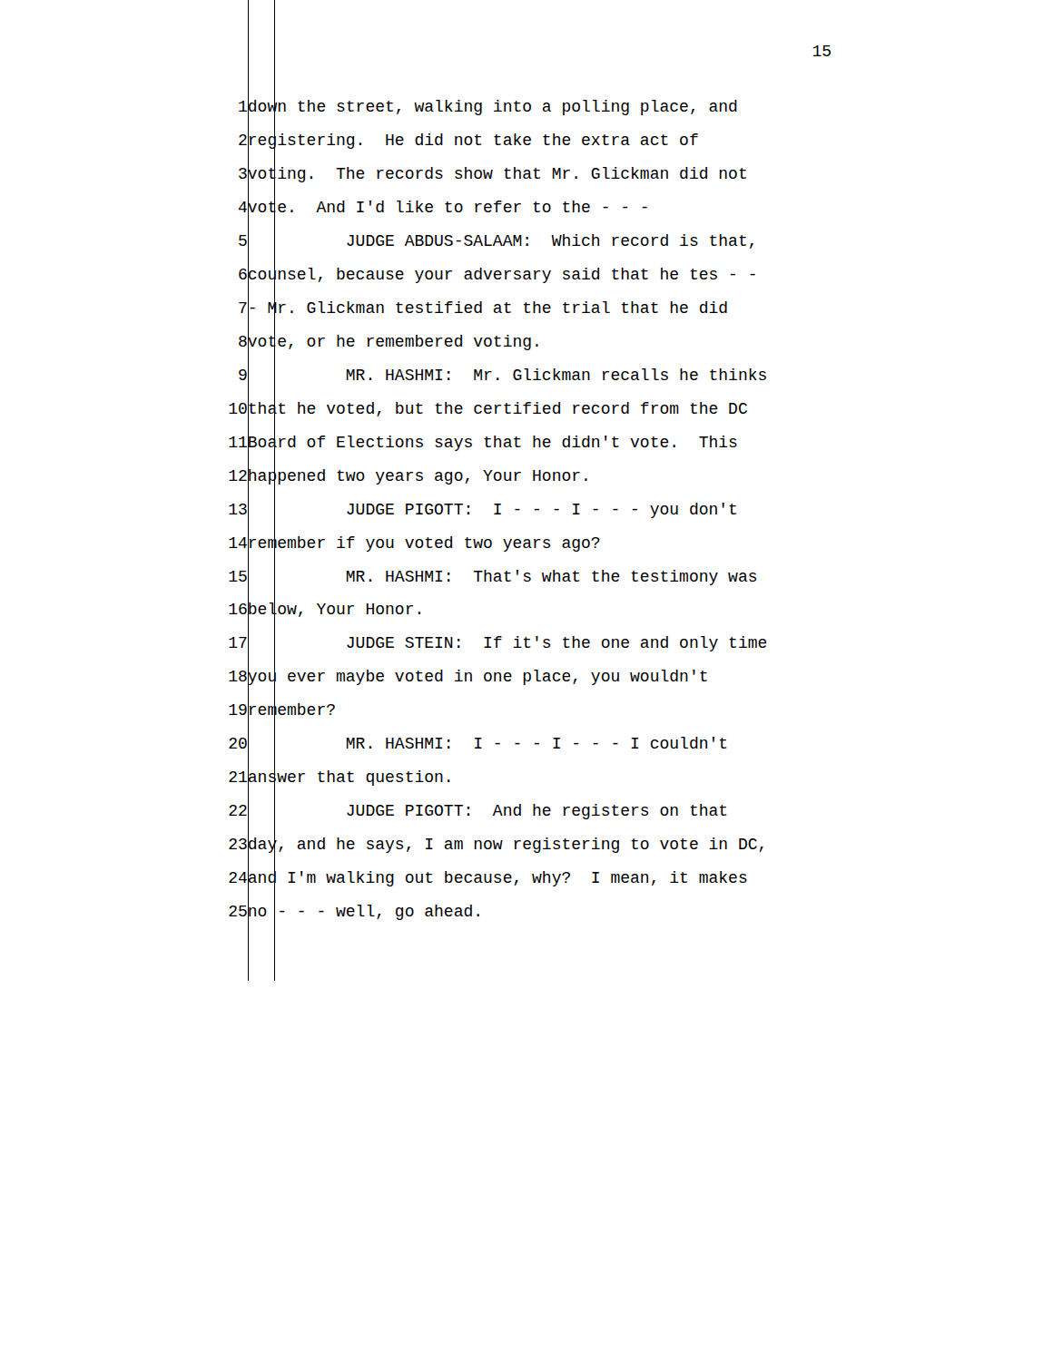15
| 1 | down the street, walking into a polling place, and |
| 2 | registering. He did not take the extra act of |
| 3 | voting. The records show that Mr. Glickman did not |
| 4 | vote. And I'd like to refer to the - - - |
| 5 | JUDGE ABDUS-SALAAM: Which record is that, |
| 6 | counsel, because your adversary said that he tes - - |
| 7 | - Mr. Glickman testified at the trial that he did |
| 8 | vote, or he remembered voting. |
| 9 | MR. HASHMI: Mr. Glickman recalls he thinks |
| 10 | that he voted, but the certified record from the DC |
| 11 | Board of Elections says that he didn't vote. This |
| 12 | happened two years ago, Your Honor. |
| 13 | JUDGE PIGOTT: I - - - I - - - you don't |
| 14 | remember if you voted two years ago? |
| 15 | MR. HASHMI: That's what the testimony was |
| 16 | below, Your Honor. |
| 17 | JUDGE STEIN: If it's the one and only time |
| 18 | you ever maybe voted in one place, you wouldn't |
| 19 | remember? |
| 20 | MR. HASHMI: I - - - I - - - I couldn't |
| 21 | answer that question. |
| 22 | JUDGE PIGOTT: And he registers on that |
| 23 | day, and he says, I am now registering to vote in DC, |
| 24 | and I'm walking out because, why? I mean, it makes |
| 25 | no - - - well, go ahead. |